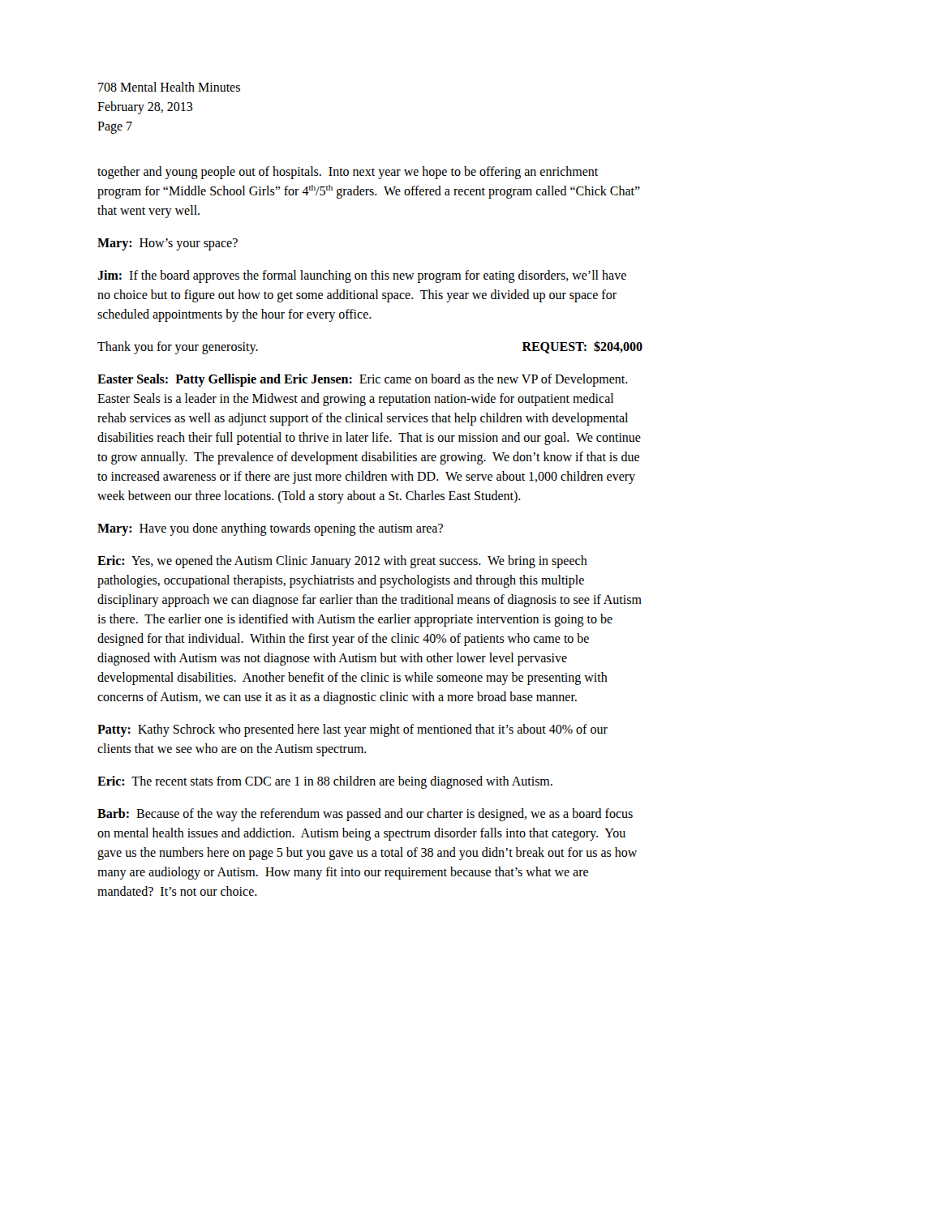708 Mental Health Minutes
February 28, 2013
Page 7
together and young people out of hospitals. Into next year we hope to be offering an enrichment program for “Middle School Girls” for 4th/5th graders. We offered a recent program called “Chick Chat” that went very well.
Mary: How’s your space?
Jim: If the board approves the formal launching on this new program for eating disorders, we’ll have no choice but to figure out how to get some additional space. This year we divided up our space for scheduled appointments by the hour for every office.
Thank you for your generosity. REQUEST: $204,000
Easter Seals: Patty Gellispie and Eric Jensen: Eric came on board as the new VP of Development. Easter Seals is a leader in the Midwest and growing a reputation nation-wide for outpatient medical rehab services as well as adjunct support of the clinical services that help children with developmental disabilities reach their full potential to thrive in later life. That is our mission and our goal. We continue to grow annually. The prevalence of development disabilities are growing. We don’t know if that is due to increased awareness or if there are just more children with DD. We serve about 1,000 children every week between our three locations. (Told a story about a St. Charles East Student).
Mary: Have you done anything towards opening the autism area?
Eric: Yes, we opened the Autism Clinic January 2012 with great success. We bring in speech pathologies, occupational therapists, psychiatrists and psychologists and through this multiple disciplinary approach we can diagnose far earlier than the traditional means of diagnosis to see if Autism is there. The earlier one is identified with Autism the earlier appropriate intervention is going to be designed for that individual. Within the first year of the clinic 40% of patients who came to be diagnosed with Autism was not diagnose with Autism but with other lower level pervasive developmental disabilities. Another benefit of the clinic is while someone may be presenting with concerns of Autism, we can use it as it as a diagnostic clinic with a more broad base manner.
Patty: Kathy Schrock who presented here last year might of mentioned that it’s about 40% of our clients that we see who are on the Autism spectrum.
Eric: The recent stats from CDC are 1 in 88 children are being diagnosed with Autism.
Barb: Because of the way the referendum was passed and our charter is designed, we as a board focus on mental health issues and addiction. Autism being a spectrum disorder falls into that category. You gave us the numbers here on page 5 but you gave us a total of 38 and you didn’t break out for us as how many are audiology or Autism. How many fit into our requirement because that’s what we are mandated? It’s not our choice.